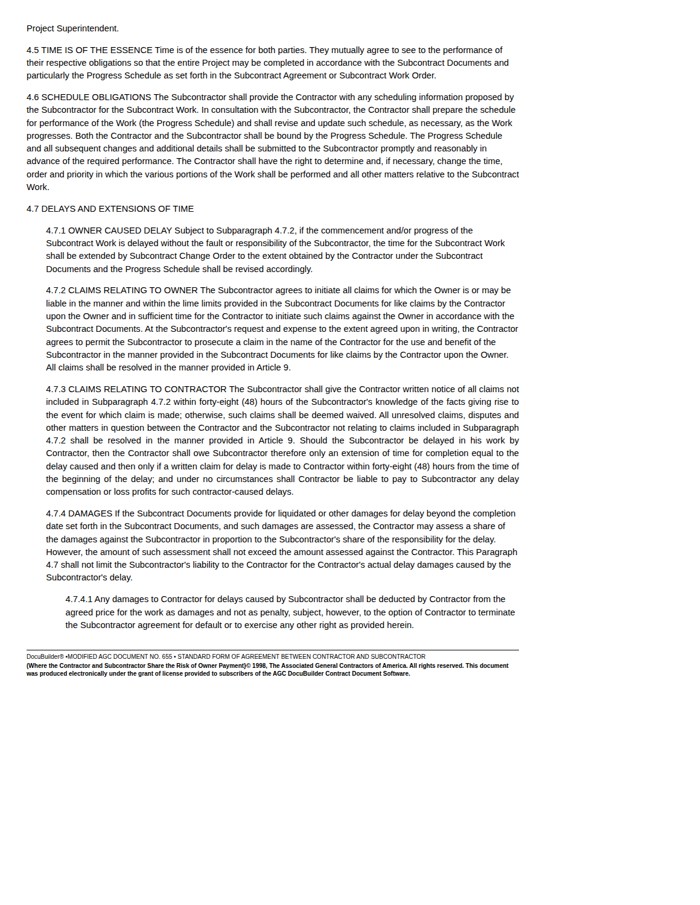Project Superintendent.
4.5 TIME IS OF THE ESSENCE Time is of the essence for both parties. They mutually agree to see to the performance of their respective obligations so that the entire Project may be completed in accordance with the Subcontract Documents and particularly the Progress Schedule as set forth in the Subcontract Agreement or Subcontract Work Order.
4.6 SCHEDULE OBLIGATIONS The Subcontractor shall provide the Contractor with any scheduling information proposed by the Subcontractor for the Subcontract Work. In consultation with the Subcontractor, the Contractor shall prepare the schedule for performance of the Work (the Progress Schedule) and shall revise and update such schedule, as necessary, as the Work progresses. Both the Contractor and the Subcontractor shall be bound by the Progress Schedule. The Progress Schedule and all subsequent changes and additional details shall be submitted to the Subcontractor promptly and reasonably in advance of the required performance. The Contractor shall have the right to determine and, if necessary, change the time, order and priority in which the various portions of the Work shall be performed and all other matters relative to the Subcontract Work.
4.7 DELAYS AND EXTENSIONS OF TIME
4.7.1 OWNER CAUSED DELAY Subject to Subparagraph 4.7.2, if the commencement and/or progress of the Subcontract Work is delayed without the fault or responsibility of the Subcontractor, the time for the Subcontract Work shall be extended by Subcontract Change Order to the extent obtained by the Contractor under the Subcontract Documents and the Progress Schedule shall be revised accordingly.
4.7.2 CLAIMS RELATING TO OWNER The Subcontractor agrees to initiate all claims for which the Owner is or may be liable in the manner and within the lime limits provided in the Subcontract Documents for like claims by the Contractor upon the Owner and in sufficient time for the Contractor to initiate such claims against the Owner in accordance with the Subcontract Documents. At the Subcontractor's request and expense to the extent agreed upon in writing, the Contractor agrees to permit the Subcontractor to prosecute a claim in the name of the Contractor for the use and benefit of the Subcontractor in the manner provided in the Subcontract Documents for like claims by the Contractor upon the Owner. All claims shall be resolved in the manner provided in Article 9.
4.7.3 CLAIMS RELATING TO CONTRACTOR The Subcontractor shall give the Contractor written notice of all claims not included in Subparagraph 4.7.2 within forty-eight (48) hours of the Subcontractor's knowledge of the facts giving rise to the event for which claim is made; otherwise, such claims shall be deemed waived. All unresolved claims, disputes and other matters in question between the Contractor and the Subcontractor not relating to claims included in Subparagraph 4.7.2 shall be resolved in the manner provided in Article 9. Should the Subcontractor be delayed in his work by Contractor, then the Contractor shall owe Subcontractor therefore only an extension of time for completion equal to the delay caused and then only if a written claim for delay is made to Contractor within forty-eight (48) hours from the time of the beginning of the delay; and under no circumstances shall Contractor be liable to pay to Subcontractor any delay compensation or loss profits for such contractor-caused delays.
4.7.4 DAMAGES If the Subcontract Documents provide for liquidated or other damages for delay beyond the completion date set forth in the Subcontract Documents, and such damages are assessed, the Contractor may assess a share of the damages against the Subcontractor in proportion to the Subcontractor's share of the responsibility for the delay. However, the amount of such assessment shall not exceed the amount assessed against the Contractor. This Paragraph 4.7 shall not limit the Subcontractor's liability to the Contractor for the Contractor's actual delay damages caused by the Subcontractor's delay.
4.7.4.1 Any damages to Contractor for delays caused by Subcontractor shall be deducted by Contractor from the agreed price for the work as damages and not as penalty, subject, however, to the option of Contractor to terminate the Subcontractor agreement for default or to exercise any other right as provided herein.
DocuBuilder® •MODIFIED AGC DOCUMENT NO. 655 • STANDARD FORM OF AGREEMENT BETWEEN CONTRACTOR AND SUBCONTRACTOR
(Where the Contractor and Subcontractor Share the Risk of Owner Payment}© 1998, The Associated General Contractors of America. All rights reserved. This document was produced electronically under the grant of license provided to subscribers of the AGC DocuBuilder Contract Document Software.